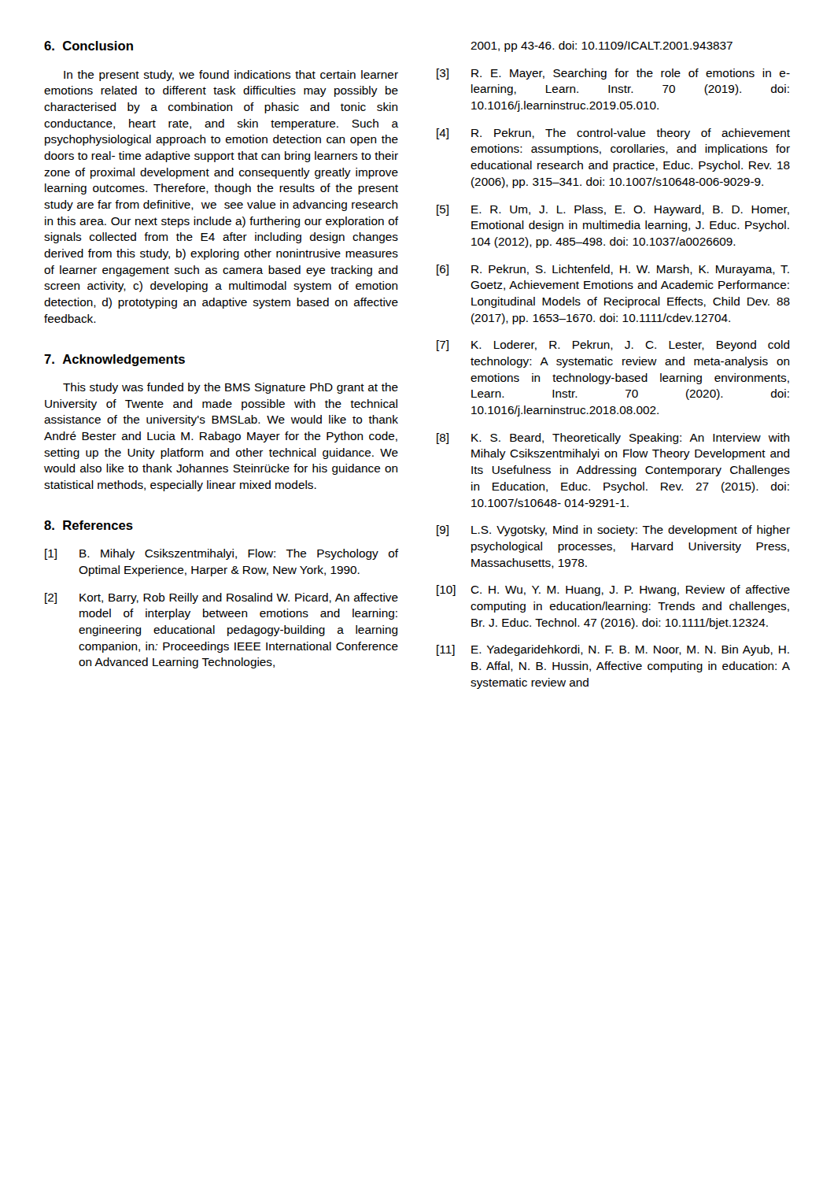6. Conclusion
In the present study, we found indications that certain learner emotions related to different task difficulties may possibly be characterised by a combination of phasic and tonic skin conductance, heart rate, and skin temperature. Such a psychophysiological approach to emotion detection can open the doors to real- time adaptive support that can bring learners to their zone of proximal development and consequently greatly improve learning outcomes. Therefore, though the results of the present study are far from definitive, we see value in advancing research in this area. Our next steps include a) furthering our exploration of signals collected from the E4 after including design changes derived from this study, b) exploring other nonintrusive measures of learner engagement such as camera based eye tracking and screen activity, c) developing a multimodal system of emotion detection, d) prototyping an adaptive system based on affective feedback.
7. Acknowledgements
This study was funded by the BMS Signature PhD grant at the University of Twente and made possible with the technical assistance of the university's BMSLab. We would like to thank André Bester and Lucia M. Rabago Mayer for the Python code, setting up the Unity platform and other technical guidance. We would also like to thank Johannes Steinrücke for his guidance on statistical methods, especially linear mixed models.
8. References
[1] B. Mihaly Csikszentmihalyi, Flow: The Psychology of Optimal Experience, Harper & Row, New York, 1990.
[2] Kort, Barry, Rob Reilly and Rosalind W. Picard, An affective model of interplay between emotions and learning: engineering educational pedagogy-building a learning companion, in: Proceedings IEEE International Conference on Advanced Learning Technologies,
2001, pp 43-46. doi: 10.1109/ICALT.2001.943837
[3] R. E. Mayer, Searching for the role of emotions in e-learning, Learn. Instr. 70 (2019). doi: 10.1016/j.learninstruc.2019.05.010.
[4] R. Pekrun, The control-value theory of achievement emotions: assumptions, corollaries, and implications for educational research and practice, Educ. Psychol. Rev. 18 (2006), pp. 315–341. doi: 10.1007/s10648-006-9029-9.
[5] E. R. Um, J. L. Plass, E. O. Hayward, B. D. Homer, Emotional design in multimedia learning, J. Educ. Psychol. 104 (2012), pp. 485–498. doi: 10.1037/a0026609.
[6] R. Pekrun, S. Lichtenfeld, H. W. Marsh, K. Murayama, T. Goetz, Achievement Emotions and Academic Performance: Longitudinal Models of Reciprocal Effects, Child Dev. 88 (2017), pp. 1653–1670. doi: 10.1111/cdev.12704.
[7] K. Loderer, R. Pekrun, J. C. Lester, Beyond cold technology: A systematic review and meta-analysis on emotions in technology-based learning environments, Learn. Instr. 70 (2020). doi: 10.1016/j.learninstruc.2018.08.002.
[8] K. S. Beard, Theoretically Speaking: An Interview with Mihaly Csikszentmihalyi on Flow Theory Development and Its Usefulness in Addressing Contemporary Challenges in Education, Educ. Psychol. Rev. 27 (2015). doi: 10.1007/s10648- 014-9291-1.
[9] L.S. Vygotsky, Mind in society: The development of higher psychological processes, Harvard University Press, Massachusetts, 1978.
[10] C. H. Wu, Y. M. Huang, J. P. Hwang, Review of affective computing in education/learning: Trends and challenges, Br. J. Educ. Technol. 47 (2016). doi: 10.1111/bjet.12324.
[11] E. Yadegaridehkordi, N. F. B. M. Noor, M. N. Bin Ayub, H. B. Affal, N. B. Hussin, Affective computing in education: A systematic review and